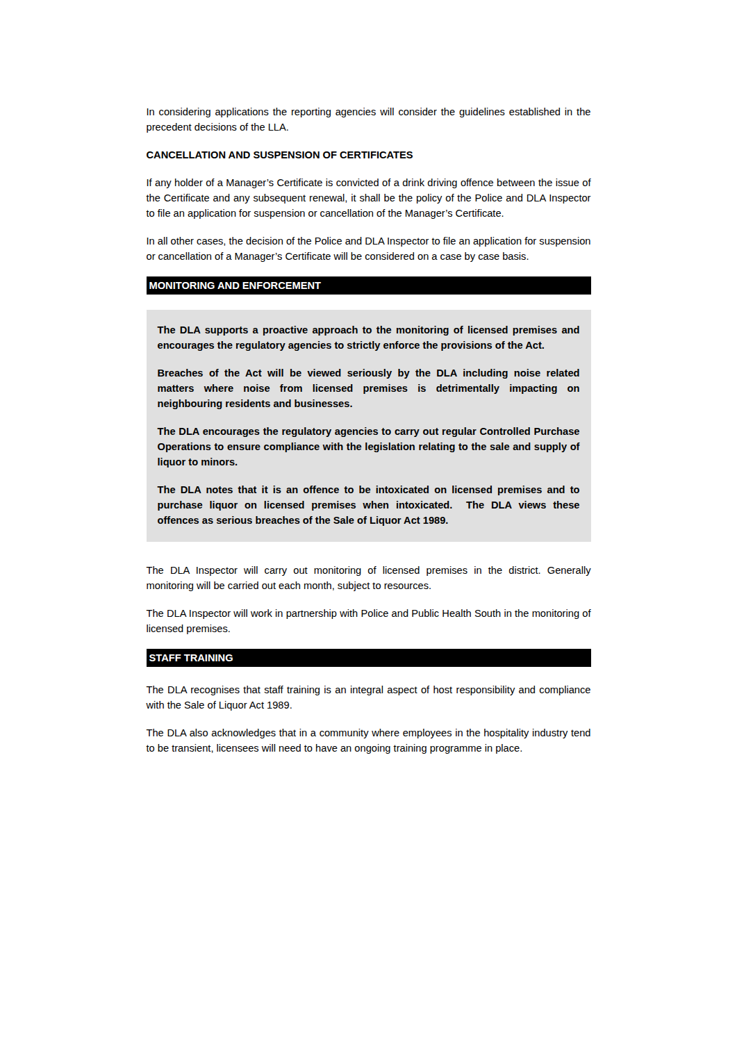In considering applications the reporting agencies will consider the guidelines established in the precedent decisions of the LLA.
Cancellation and Suspension of Certificates
If any holder of a Manager’s Certificate is convicted of a drink driving offence between the issue of the Certificate and any subsequent renewal, it shall be the policy of the Police and DLA Inspector to file an application for suspension or cancellation of the Manager’s Certificate.
In all other cases, the decision of the Police and DLA Inspector to file an application for suspension or cancellation of a Manager’s Certificate will be considered on a case by case basis.
Monitoring and Enforcement
The DLA supports a proactive approach to the monitoring of licensed premises and encourages the regulatory agencies to strictly enforce the provisions of the Act.
Breaches of the Act will be viewed seriously by the DLA including noise related matters where noise from licensed premises is detrimentally impacting on neighbouring residents and businesses.
The DLA encourages the regulatory agencies to carry out regular Controlled Purchase Operations to ensure compliance with the legislation relating to the sale and supply of liquor to minors.
The DLA notes that it is an offence to be intoxicated on licensed premises and to purchase liquor on licensed premises when intoxicated. The DLA views these offences as serious breaches of the Sale of Liquor Act 1989.
The DLA Inspector will carry out monitoring of licensed premises in the district. Generally monitoring will be carried out each month, subject to resources.
The DLA Inspector will work in partnership with Police and Public Health South in the monitoring of licensed premises.
Staff Training
The DLA recognises that staff training is an integral aspect of host responsibility and compliance with the Sale of Liquor Act 1989.
The DLA also acknowledges that in a community where employees in the hospitality industry tend to be transient, licensees will need to have an ongoing training programme in place.